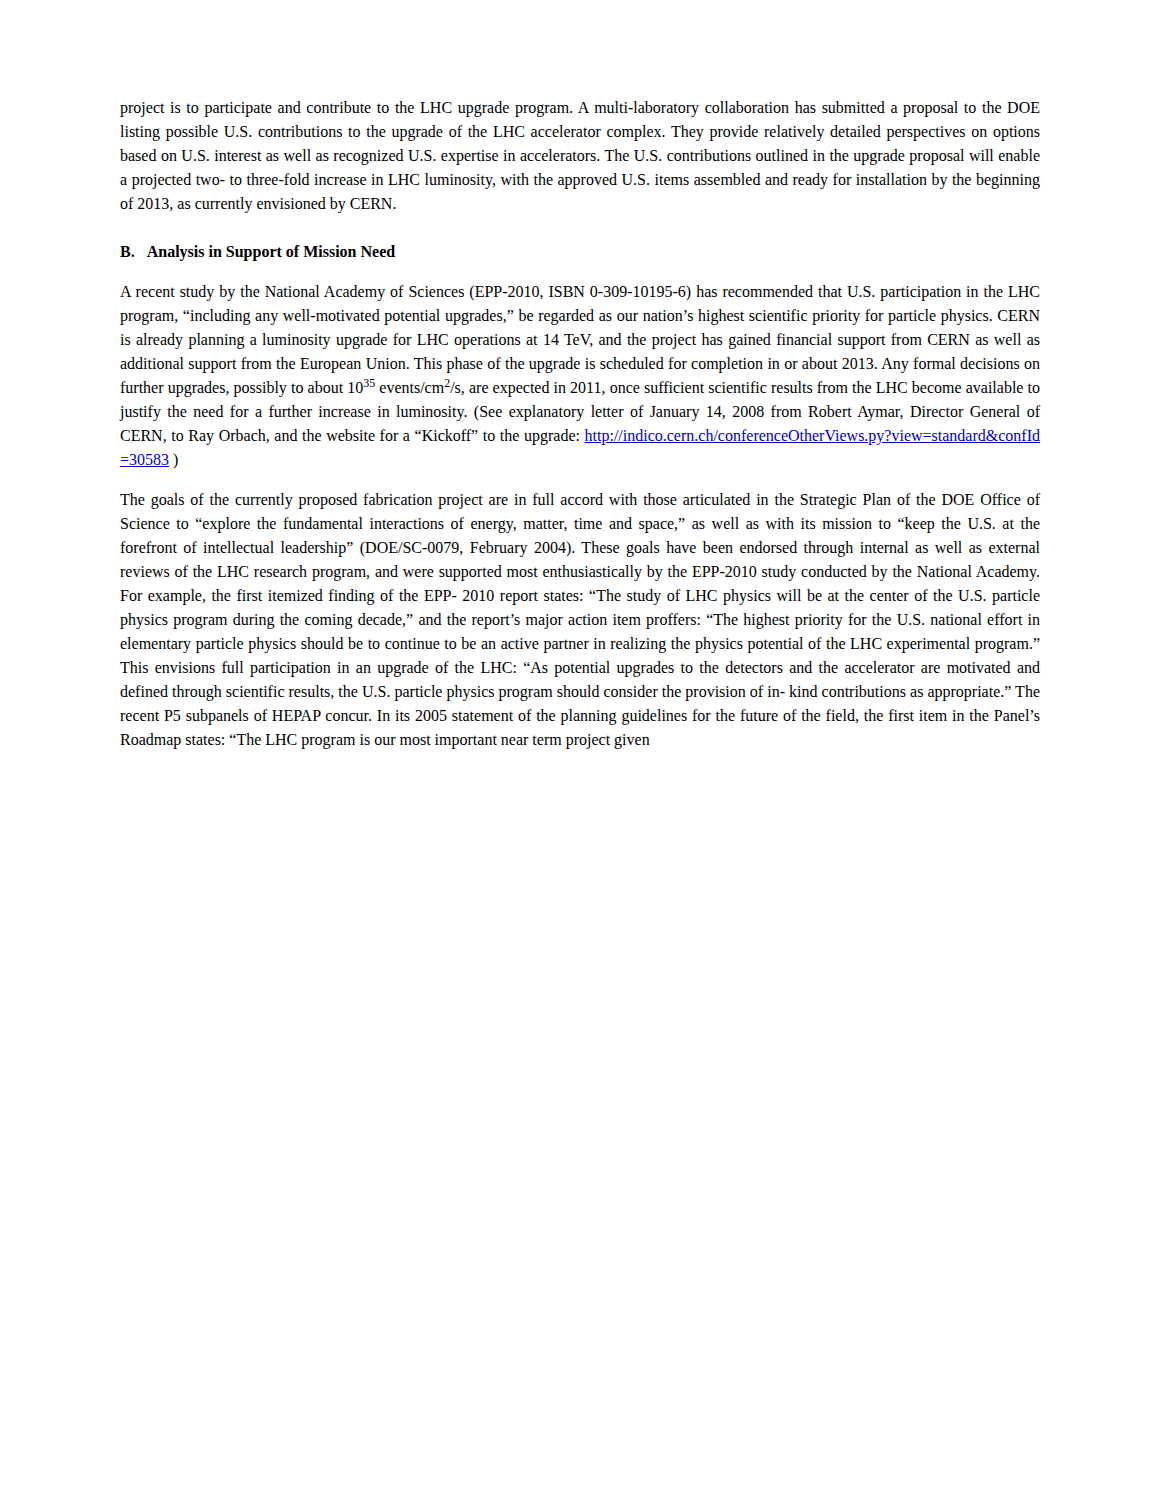project is to participate and contribute to the LHC upgrade program. A multi-laboratory collaboration has submitted a proposal to the DOE listing possible U.S. contributions to the upgrade of the LHC accelerator complex. They provide relatively detailed perspectives on options based on U.S. interest as well as recognized U.S. expertise in accelerators. The U.S. contributions outlined in the upgrade proposal will enable a projected two- to three-fold increase in LHC luminosity, with the approved U.S. items assembled and ready for installation by the beginning of 2013, as currently envisioned by CERN.
B. Analysis in Support of Mission Need
A recent study by the National Academy of Sciences (EPP-2010, ISBN 0-309-10195-6) has recommended that U.S. participation in the LHC program, “including any well-motivated potential upgrades,” be regarded as our nation’s highest scientific priority for particle physics. CERN is already planning a luminosity upgrade for LHC operations at 14 TeV, and the project has gained financial support from CERN as well as additional support from the European Union. This phase of the upgrade is scheduled for completion in or about 2013. Any formal decisions on further upgrades, possibly to about 1035 events/cm2/s, are expected in 2011, once sufficient scientific results from the LHC become available to justify the need for a further increase in luminosity. (See explanatory letter of January 14, 2008 from Robert Aymar, Director General of CERN, to Ray Orbach, and the website for a “Kickoff” to the upgrade: http://indico.cern.ch/conferenceOtherViews.py?view=standard&confId=30583 )
The goals of the currently proposed fabrication project are in full accord with those articulated in the Strategic Plan of the DOE Office of Science to “explore the fundamental interactions of energy, matter, time and space,” as well as with its mission to “keep the U.S. at the forefront of intellectual leadership” (DOE/SC-0079, February 2004). These goals have been endorsed through internal as well as external reviews of the LHC research program, and were supported most enthusiastically by the EPP-2010 study conducted by the National Academy. For example, the first itemized finding of the EPP- 2010 report states: “The study of LHC physics will be at the center of the U.S. particle physics program during the coming decade,” and the report’s major action item proffers: “The highest priority for the U.S. national effort in elementary particle physics should be to continue to be an active partner in realizing the physics potential of the LHC experimental program.” This envisions full participation in an upgrade of the LHC: “As potential upgrades to the detectors and the accelerator are motivated and defined through scientific results, the U.S. particle physics program should consider the provision of in- kind contributions as appropriate.” The recent P5 subpanels of HEPAP concur. In its 2005 statement of the planning guidelines for the future of the field, the first item in the Panel’s Roadmap states: “The LHC program is our most important near term project given